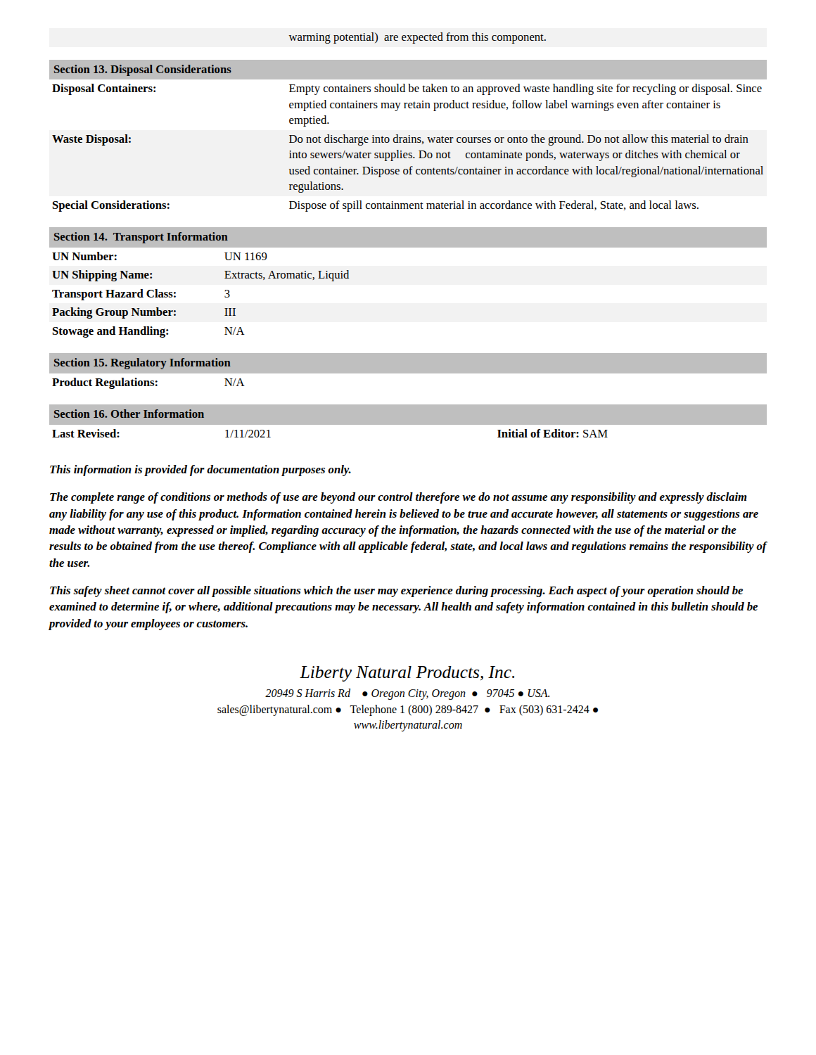| | warming potential) are expected from this component. |
| Section 13. Disposal Considerations |
| Disposal Containers: | Empty containers should be taken to an approved waste handling site for recycling or disposal. Since emptied containers may retain product residue, follow label warnings even after container is emptied. |
| Waste Disposal: | Do not discharge into drains, water courses or onto the ground. Do not allow this material to drain into sewers/water supplies. Do not contaminate ponds, waterways or ditches with chemical or used container. Dispose of contents/container in accordance with local/regional/national/international regulations. |
| Special Considerations: | Dispose of spill containment material in accordance with Federal, State, and local laws. |
| Section 14. Transport Information |
| UN Number: | UN 1169 |
| UN Shipping Name: | Extracts, Aromatic, Liquid |
| Transport Hazard Class: | 3 |
| Packing Group Number: | III |
| Stowage and Handling: | N/A |
| Section 15. Regulatory Information |
| Product Regulations: | N/A |
| Section 16. Other Information |
| Last Revised: | 1/11/2021 | Initial of Editor: SAM |
This information is provided for documentation purposes only.
The complete range of conditions or methods of use are beyond our control therefore we do not assume any responsibility and expressly disclaim any liability for any use of this product. Information contained herein is believed to be true and accurate however, all statements or suggestions are made without warranty, expressed or implied, regarding accuracy of the information, the hazards connected with the use of the material or the results to be obtained from the use thereof. Compliance with all applicable federal, state, and local laws and regulations remains the responsibility of the user.
This safety sheet cannot cover all possible situations which the user may experience during processing. Each aspect of your operation should be examined to determine if, or where, additional precautions may be necessary. All health and safety information contained in this bulletin should be provided to your employees or customers.
Liberty Natural Products, Inc.
20949 S Harris Rd ● Oregon City, Oregon ● 97045 ● USA.
sales@libertynatural.com ● Telephone 1 (800) 289-8427 ● Fax (503) 631-2424 ●
www.libertynatural.com